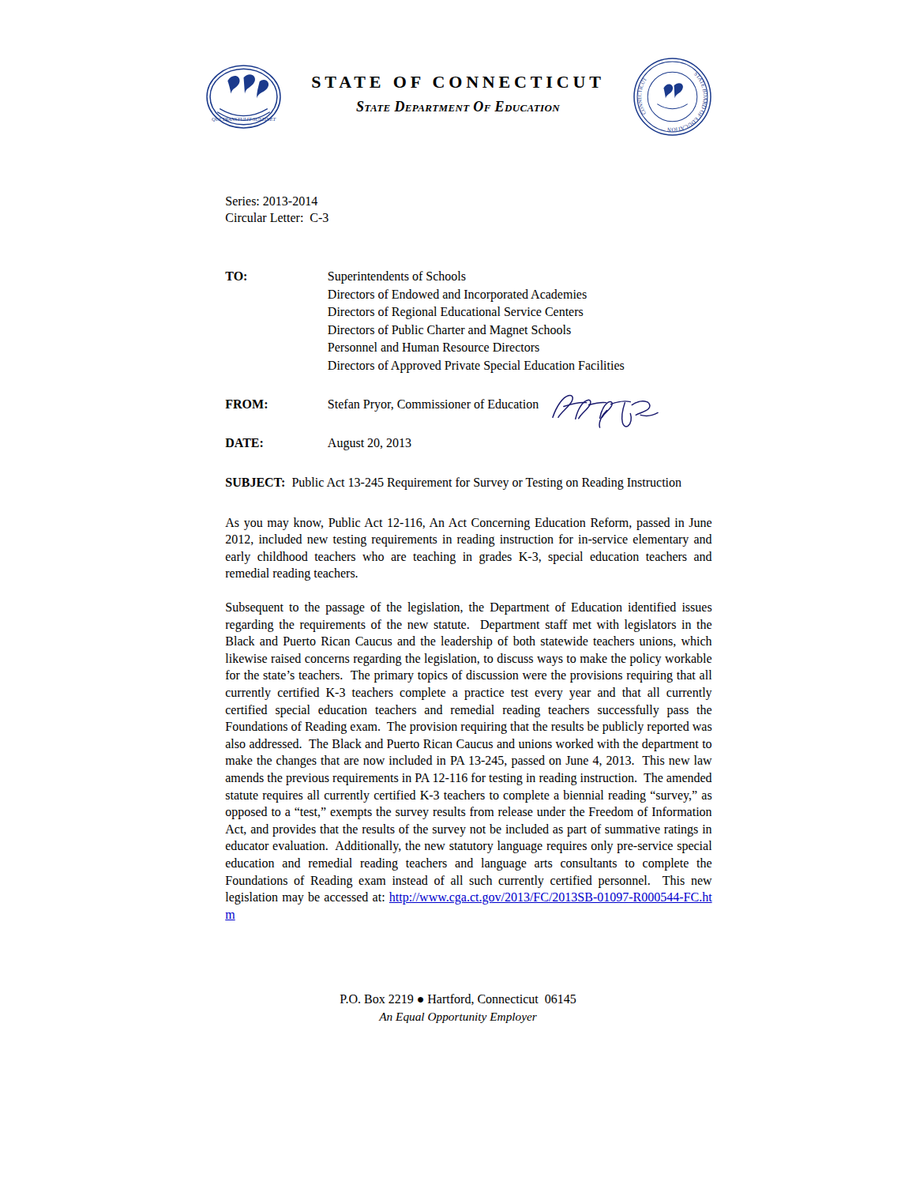STATE OF CONNECTICUT
State Department Of Education
Series: 2013-2014
Circular Letter: C-3
TO:
Superintendents of Schools
Directors of Endowed and Incorporated Academies
Directors of Regional Educational Service Centers
Directors of Public Charter and Magnet Schools
Personnel and Human Resource Directors
Directors of Approved Private Special Education Facilities
FROM:
Stefan Pryor, Commissioner of Education
DATE:
August 20, 2013
SUBJECT: Public Act 13-245 Requirement for Survey or Testing on Reading Instruction
As you may know, Public Act 12-116, An Act Concerning Education Reform, passed in June 2012, included new testing requirements in reading instruction for in-service elementary and early childhood teachers who are teaching in grades K-3, special education teachers and remedial reading teachers.
Subsequent to the passage of the legislation, the Department of Education identified issues regarding the requirements of the new statute. Department staff met with legislators in the Black and Puerto Rican Caucus and the leadership of both statewide teachers unions, which likewise raised concerns regarding the legislation, to discuss ways to make the policy workable for the state’s teachers. The primary topics of discussion were the provisions requiring that all currently certified K-3 teachers complete a practice test every year and that all currently certified special education teachers and remedial reading teachers successfully pass the Foundations of Reading exam. The provision requiring that the results be publicly reported was also addressed. The Black and Puerto Rican Caucus and unions worked with the department to make the changes that are now included in PA 13-245, passed on June 4, 2013. This new law amends the previous requirements in PA 12-116 for testing in reading instruction. The amended statute requires all currently certified K-3 teachers to complete a biennial reading “survey,” as opposed to a “test,” exempts the survey results from release under the Freedom of Information Act, and provides that the results of the survey not be included as part of summative ratings in educator evaluation. Additionally, the new statutory language requires only pre-service special education and remedial reading teachers and language arts consultants to complete the Foundations of Reading exam instead of all such currently certified personnel. This new legislation may be accessed at: http://www.cga.ct.gov/2013/FC/2013SB-01097-R000544-FC.htm
P.O. Box 2219 ● Hartford, Connecticut 06145
An Equal Opportunity Employer